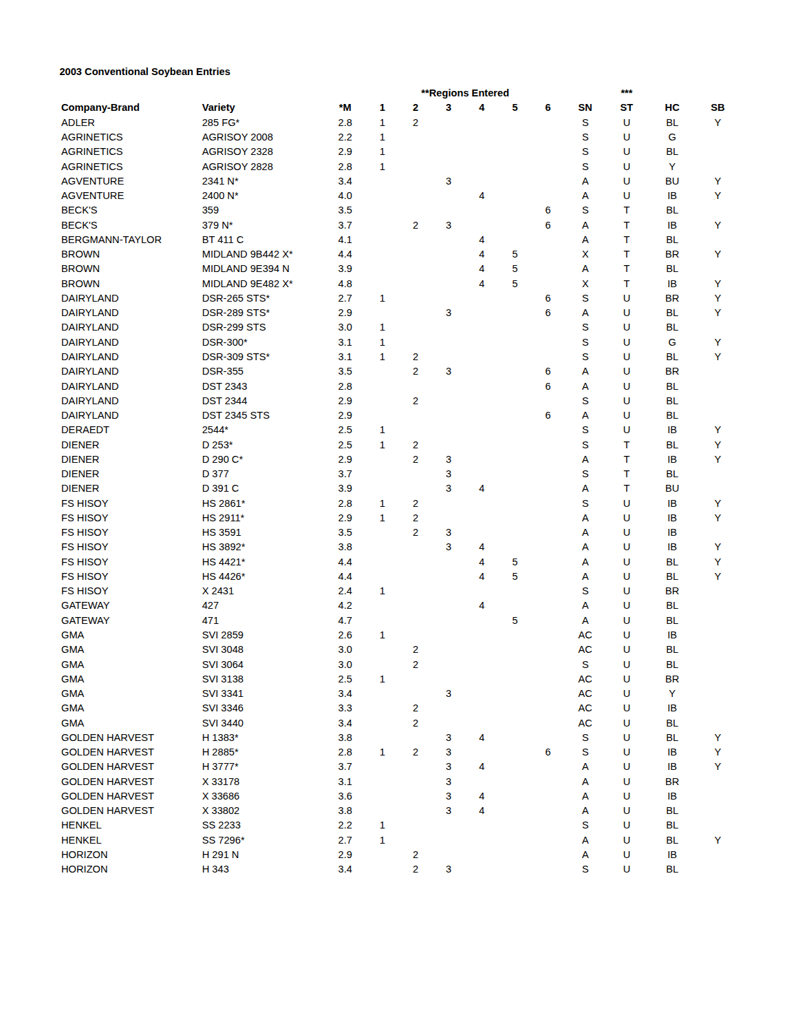2003 Conventional Soybean Entries
| | | | **Regions Entered | | *** | | |
| --- | --- | --- | --- | --- | --- | --- | --- |
| Company-Brand | Variety | *M | 1 | 2 | 3 | 4 | 5 | 6 | SN | ST | HC | SB |
| ADLER | 285 FG* | 2.8 | 1 | 2 | | | | | S | U | BL | Y |
| AGRINETICS | AGRISOY 2008 | 2.2 | 1 | | | | | | S | U | G | |
| AGRINETICS | AGRISOY 2328 | 2.9 | 1 | | | | | | S | U | BL | |
| AGRINETICS | AGRISOY 2828 | 2.8 | 1 | | | | | | S | U | Y | |
| AGVENTURE | 2341 N* | 3.4 | | | 3 | | | | A | U | BU | Y |
| AGVENTURE | 2400 N* | 4.0 | | | | 4 | | | A | U | IB | Y |
| BECK'S | 359 | 3.5 | | | | | | 6 | S | T | BL | |
| BECK'S | 379 N* | 3.7 | | 2 | 3 | | | 6 | A | T | IB | Y |
| BERGMANN-TAYLOR | BT 411 C | 4.1 | | | | 4 | | | A | T | BL | |
| BROWN | MIDLAND 9B442 X* | 4.4 | | | | 4 | 5 | | X | T | BR | Y |
| BROWN | MIDLAND 9E394 N | 3.9 | | | | 4 | 5 | | A | T | BL | |
| BROWN | MIDLAND 9E482 X* | 4.8 | | | | 4 | 5 | | X | T | IB | Y |
| DAIRYLAND | DSR-265 STS* | 2.7 | 1 | | | | | 6 | S | U | BR | Y |
| DAIRYLAND | DSR-289 STS* | 2.9 | | | 3 | | | 6 | A | U | BL | Y |
| DAIRYLAND | DSR-299 STS | 3.0 | 1 | | | | | | S | U | BL | |
| DAIRYLAND | DSR-300* | 3.1 | 1 | | | | | | S | U | G | Y |
| DAIRYLAND | DSR-309 STS* | 3.1 | 1 | 2 | | | | | S | U | BL | Y |
| DAIRYLAND | DSR-355 | 3.5 | | 2 | 3 | | | 6 | A | U | BR | |
| DAIRYLAND | DST 2343 | 2.8 | | | | | | 6 | A | U | BL | |
| DAIRYLAND | DST 2344 | 2.9 | | 2 | | | | | S | U | BL | |
| DAIRYLAND | DST 2345 STS | 2.9 | | | | | | 6 | A | U | BL | |
| DERAEDT | 2544* | 2.5 | 1 | | | | | | S | U | IB | Y |
| DIENER | D 253* | 2.5 | 1 | 2 | | | | | S | T | BL | Y |
| DIENER | D 290 C* | 2.9 | | 2 | 3 | | | | A | T | IB | Y |
| DIENER | D 377 | 3.7 | | | 3 | | | | S | T | BL | |
| DIENER | D 391 C | 3.9 | | | 3 | 4 | | | A | T | BU | |
| FS HISOY | HS 2861* | 2.8 | 1 | 2 | | | | | S | U | IB | Y |
| FS HISOY | HS 2911* | 2.9 | 1 | 2 | | | | | A | U | IB | Y |
| FS HISOY | HS 3591 | 3.5 | | 2 | 3 | | | | A | U | IB | |
| FS HISOY | HS 3892* | 3.8 | | | 3 | 4 | | | A | U | IB | Y |
| FS HISOY | HS 4421* | 4.4 | | | | 4 | 5 | | A | U | BL | Y |
| FS HISOY | HS 4426* | 4.4 | | | | 4 | 5 | | A | U | BL | Y |
| FS HISOY | X 2431 | 2.4 | 1 | | | | | | S | U | BR | |
| GATEWAY | 427 | 4.2 | | | | 4 | | | A | U | BL | |
| GATEWAY | 471 | 4.7 | | | | | 5 | | A | U | BL | |
| GMA | SVI 2859 | 2.6 | 1 | | | | | | AC | U | IB | |
| GMA | SVI 3048 | 3.0 | | 2 | | | | | AC | U | BL | |
| GMA | SVI 3064 | 3.0 | | 2 | | | | | S | U | BL | |
| GMA | SVI 3138 | 2.5 | 1 | | | | | | AC | U | BR | |
| GMA | SVI 3341 | 3.4 | | | 3 | | | | AC | U | Y | |
| GMA | SVI 3346 | 3.3 | | 2 | | | | | AC | U | IB | |
| GMA | SVI 3440 | 3.4 | | 2 | | | | | AC | U | BL | |
| GOLDEN HARVEST | H 1383* | 3.8 | | | 3 | 4 | | | S | U | BL | Y |
| GOLDEN HARVEST | H 2885* | 2.8 | 1 | 2 | 3 | | | 6 | S | U | IB | Y |
| GOLDEN HARVEST | H 3777* | 3.7 | | | 3 | 4 | | | A | U | IB | Y |
| GOLDEN HARVEST | X 33178 | 3.1 | | | 3 | | | | A | U | BR | |
| GOLDEN HARVEST | X 33686 | 3.6 | | | 3 | 4 | | | A | U | IB | |
| GOLDEN HARVEST | X 33802 | 3.8 | | | 3 | 4 | | | A | U | BL | |
| HENKEL | SS 2233 | 2.2 | 1 | | | | | | S | U | BL | |
| HENKEL | SS 7296* | 2.7 | 1 | | | | | | A | U | BL | Y |
| HORIZON | H 291 N | 2.9 | | 2 | | | | | A | U | IB | |
| HORIZON | H 343 | 3.4 | | 2 | 3 | | | | S | U | BL | |